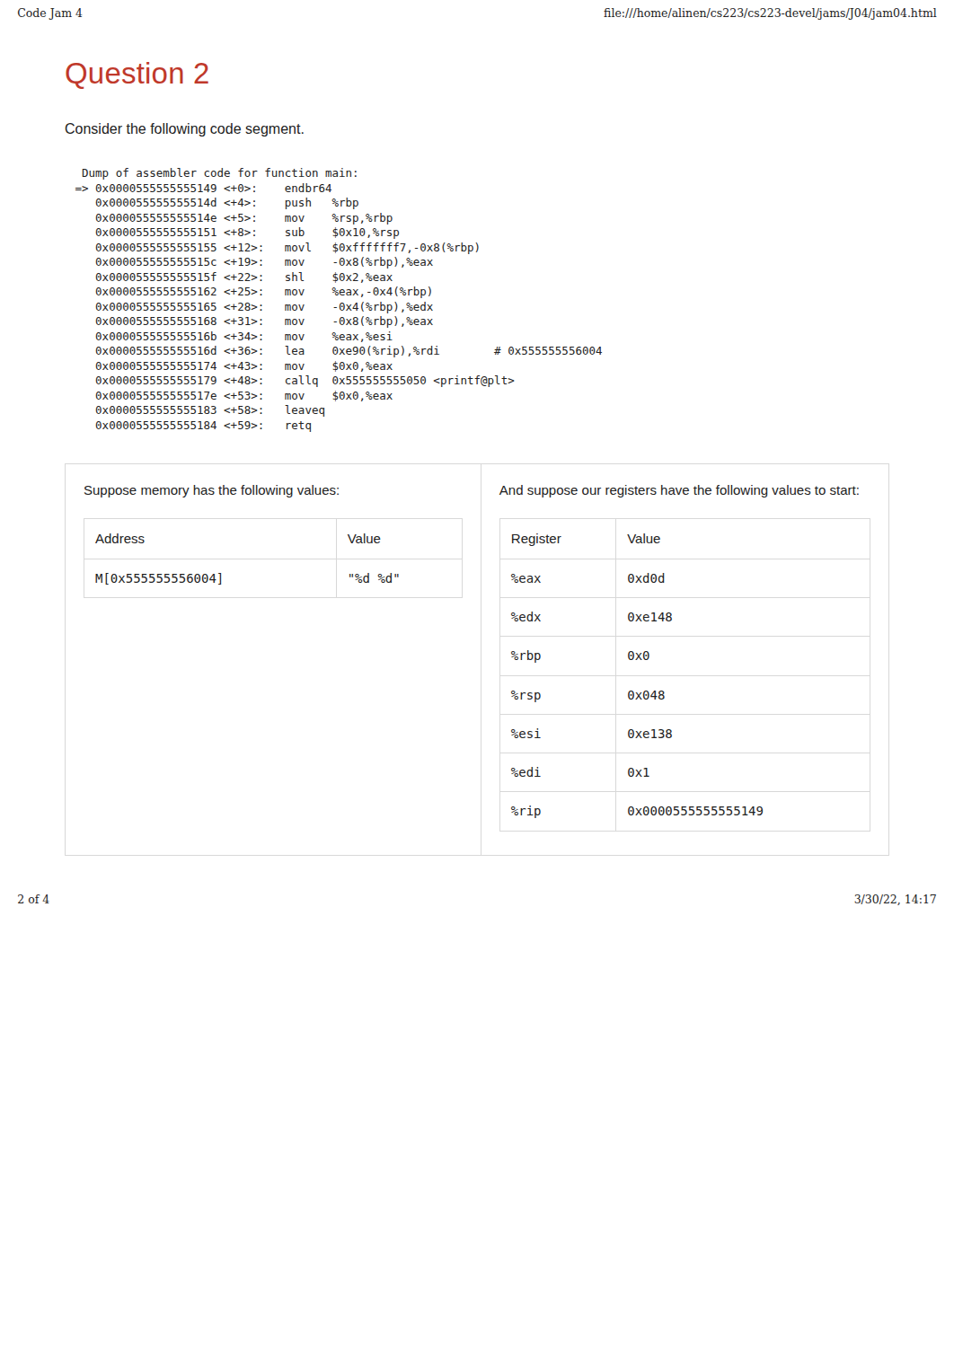Code Jam 4 file:///home/alinen/cs223/cs223-devel/jams/J04/jam04.html
Question 2
Consider the following code segment.
 Dump of assembler code for function main:
=> 0x0000555555555149 <+0>:    endbr64
   0x000055555555514d <+4>:    push   %rbp
   0x000055555555514e <+5>:    mov    %rsp,%rbp
   0x0000555555555151 <+8>:    sub    $0x10,%rsp
   0x0000555555555155 <+12>:   movl   $0xfffffff7,-0x8(%rbp)
   0x000055555555515c <+19>:   mov    -0x8(%rbp),%eax
   0x000055555555515f <+22>:   shl    $0x2,%eax
   0x0000555555555162 <+25>:   mov    %eax,-0x4(%rbp)
   0x0000555555555165 <+28>:   mov    -0x4(%rbp),%edx
   0x0000555555555168 <+31>:   mov    -0x8(%rbp),%eax
   0x000055555555516b <+34>:   mov    %eax,%esi
   0x000055555555516d <+36>:   lea    0xe90(%rip),%rdi        # 0x555555556004
   0x0000555555555174 <+43>:   mov    $0x0,%eax
   0x0000555555555179 <+48>:   callq  0x555555555050 <printf@plt>
   0x000055555555517e <+53>:   mov    $0x0,%eax
   0x0000555555555183 <+58>:   leaveq
   0x0000555555555184 <+59>:   retq
| Suppose memory has the following values: / Address / Value / / --- / --- / / M[0x555555556004] / "%d %d" / | And suppose our registers have the following values to start: / Register / Value / / --- / --- / / %eax / 0xd0d / / %edx / 0xe148 / / %rbp / 0x0 / / %rsp / 0x048 / / %esi / 0xe138 / / %edi / 0x1 / / %rip / 0x0000555555555149 / |
2 of 4 3/30/22, 14:17